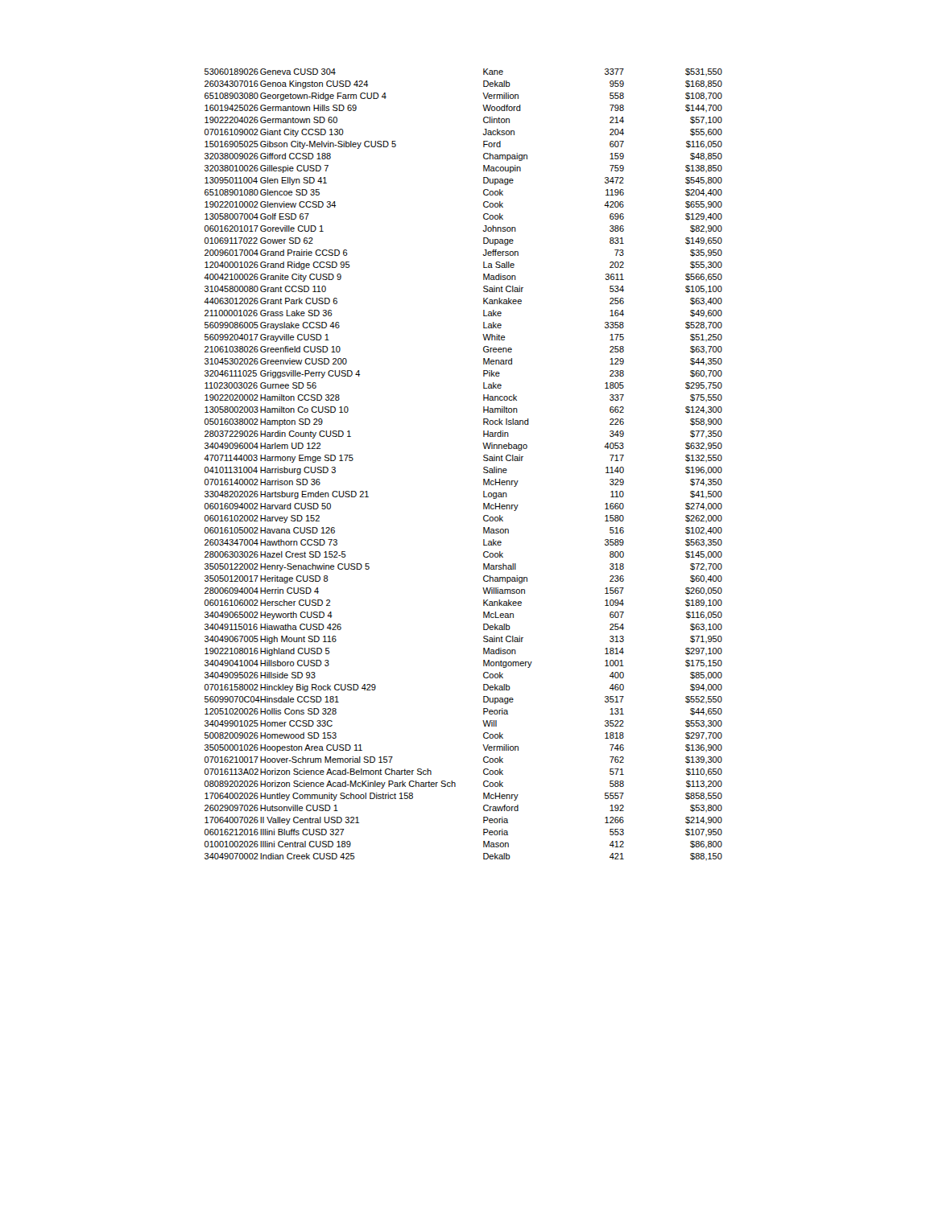| 53060189026 | Geneva CUSD 304 | Kane | 3377 | $531,550 |
| 26034307016 | Genoa Kingston CUSD 424 | Dekalb | 959 | $168,850 |
| 65108903080 | Georgetown-Ridge Farm CUD 4 | Vermilion | 558 | $108,700 |
| 16019425026 | Germantown Hills SD 69 | Woodford | 798 | $144,700 |
| 19022204026 | Germantown SD 60 | Clinton | 214 | $57,100 |
| 07016109002 | Giant City CCSD 130 | Jackson | 204 | $55,600 |
| 15016905025 | Gibson City-Melvin-Sibley CUSD 5 | Ford | 607 | $116,050 |
| 32038009026 | Gifford CCSD 188 | Champaign | 159 | $48,850 |
| 32038010026 | Gillespie CUSD 7 | Macoupin | 759 | $138,850 |
| 13095011004 | Glen Ellyn SD 41 | Dupage | 3472 | $545,800 |
| 65108901080 | Glencoe SD 35 | Cook | 1196 | $204,400 |
| 19022010002 | Glenview CCSD 34 | Cook | 4206 | $655,900 |
| 13058007004 | Golf ESD 67 | Cook | 696 | $129,400 |
| 06016201017 | Goreville CUD 1 | Johnson | 386 | $82,900 |
| 01069117022 | Gower SD 62 | Dupage | 831 | $149,650 |
| 20096017004 | Grand Prairie CCSD 6 | Jefferson | 73 | $35,950 |
| 12040001026 | Grand Ridge CCSD 95 | La Salle | 202 | $55,300 |
| 40042100026 | Granite City CUSD 9 | Madison | 3611 | $566,650 |
| 31045800080 | Grant CCSD 110 | Saint Clair | 534 | $105,100 |
| 44063012026 | Grant Park CUSD 6 | Kankakee | 256 | $63,400 |
| 21100001026 | Grass Lake SD 36 | Lake | 164 | $49,600 |
| 56099086005 | Grayslake CCSD 46 | Lake | 3358 | $528,700 |
| 56099204017 | Grayville CUSD 1 | White | 175 | $51,250 |
| 21061038026 | Greenfield CUSD 10 | Greene | 258 | $63,700 |
| 31045302026 | Greenview CUSD 200 | Menard | 129 | $44,350 |
| 32046111025 | Griggsville-Perry CUSD 4 | Pike | 238 | $60,700 |
| 11023003026 | Gurnee SD 56 | Lake | 1805 | $295,750 |
| 19022020002 | Hamilton CCSD 328 | Hancock | 337 | $75,550 |
| 13058002003 | Hamilton Co CUSD 10 | Hamilton | 662 | $124,300 |
| 05016038002 | Hampton SD 29 | Rock Island | 226 | $58,900 |
| 28037229026 | Hardin County CUSD 1 | Hardin | 349 | $77,350 |
| 34049096004 | Harlem UD 122 | Winnebago | 4053 | $632,950 |
| 47071144003 | Harmony Emge SD 175 | Saint Clair | 717 | $132,550 |
| 04101131004 | Harrisburg CUSD 3 | Saline | 1140 | $196,000 |
| 07016140002 | Harrison SD 36 | McHenry | 329 | $74,350 |
| 33048202026 | Hartsburg Emden CUSD 21 | Logan | 110 | $41,500 |
| 06016094002 | Harvard CUSD 50 | McHenry | 1660 | $274,000 |
| 06016102002 | Harvey SD 152 | Cook | 1580 | $262,000 |
| 06016105002 | Havana CUSD 126 | Mason | 516 | $102,400 |
| 26034347004 | Hawthorn CCSD 73 | Lake | 3589 | $563,350 |
| 28006303026 | Hazel Crest SD 152-5 | Cook | 800 | $145,000 |
| 35050122002 | Henry-Senachwine CUSD 5 | Marshall | 318 | $72,700 |
| 35050120017 | Heritage CUSD 8 | Champaign | 236 | $60,400 |
| 28006094004 | Herrin CUSD 4 | Williamson | 1567 | $260,050 |
| 06016106002 | Herscher CUSD 2 | Kankakee | 1094 | $189,100 |
| 34049065002 | Heyworth CUSD 4 | McLean | 607 | $116,050 |
| 34049115016 | Hiawatha CUSD 426 | Dekalb | 254 | $63,100 |
| 34049067005 | High Mount SD 116 | Saint Clair | 313 | $71,950 |
| 19022108016 | Highland CUSD 5 | Madison | 1814 | $297,100 |
| 34049041004 | Hillsboro CUSD 3 | Montgomery | 1001 | $175,150 |
| 34049095026 | Hillside SD 93 | Cook | 400 | $85,000 |
| 07016158002 | Hinckley Big Rock CUSD 429 | Dekalb | 460 | $94,000 |
| 56099070C04 | Hinsdale CCSD 181 | Dupage | 3517 | $552,550 |
| 12051020026 | Hollis Cons SD 328 | Peoria | 131 | $44,650 |
| 34049901025 | Homer CCSD 33C | Will | 3522 | $553,300 |
| 50082009026 | Homewood SD 153 | Cook | 1818 | $297,700 |
| 35050001026 | Hoopeston Area CUSD 11 | Vermilion | 746 | $136,900 |
| 07016210017 | Hoover-Schrum Memorial SD 157 | Cook | 762 | $139,300 |
| 07016113A02 | Horizon Science Acad-Belmont Charter Sch | Cook | 571 | $110,650 |
| 08089202026 | Horizon Science Acad-McKinley Park Charter Sch | Cook | 588 | $113,200 |
| 17064002026 | Huntley Community School District 158 | McHenry | 5557 | $858,550 |
| 26029097026 | Hutsonville CUSD 1 | Crawford | 192 | $53,800 |
| 17064007026 | Il Valley Central USD 321 | Peoria | 1266 | $214,900 |
| 06016212016 | Illini Bluffs CUSD 327 | Peoria | 553 | $107,950 |
| 01001002026 | Illini Central CUSD 189 | Mason | 412 | $86,800 |
| 34049070002 | Indian Creek CUSD 425 | Dekalb | 421 | $88,150 |